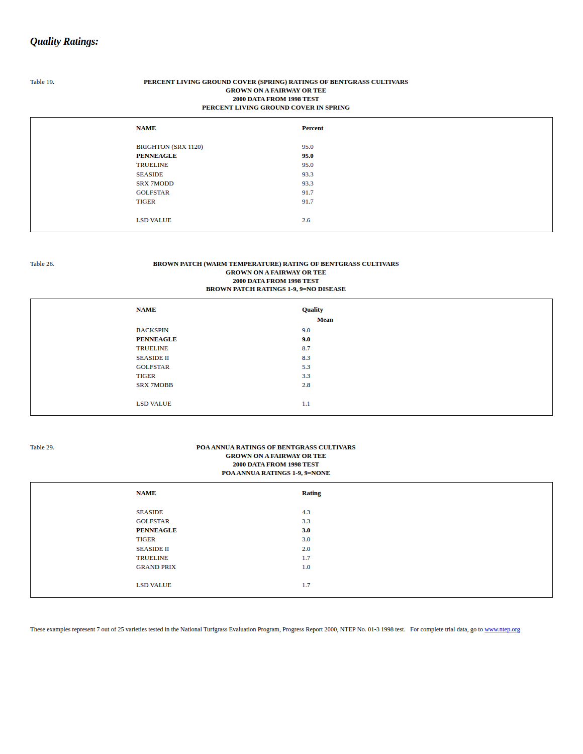Quality Ratings:
Table 19.
Percent Living Ground Cover (Spring) Ratings of Bentgrass Cultivars
Grown on a Fairway or Tee
2000 Data from 1998 Test
Percent Living Ground Cover in Spring
| Name | Percent |
| Brighton (SRX 1120) | 95.0 |
| Penneagle | 95.0 |
| Trueline | 95.0 |
| Seaside | 93.3 |
| SRX 7MODD | 93.3 |
| Golfstar | 91.7 |
| Tiger | 91.7 |
| LSD Value | 2.6 |
Table 26.
Brown Patch (Warm Temperature) Rating of Bentgrass Cultivars
Grown on a Fairway or Tee
2000 Data from 1998 Test
Brown Patch Ratings 1-9, 9=No Disease
| Name | Quality |
| | Mean |
| Backspin | 9.0 |
| Penneagle | 9.0 |
| Trueline | 8.7 |
| Seaside II | 8.3 |
| Golfstar | 5.3 |
| Tiger | 3.3 |
| SRX 7MOBB | 2.8 |
| LSD Value | 1.1 |
Table 29.
Poa Annua Ratings of Bentgrass Cultivars
Grown on a Fairway or Tee
2000 Data from 1998 Test
Poa Annua Ratings 1-9, 9=None
| Name | Rating |
| Seaside | 4.3 |
| Golfstar | 3.3 |
| Penneagle | 3.0 |
| Tiger | 3.0 |
| Seaside II | 2.0 |
| Trueline | 1.7 |
| Grand Prix | 1.0 |
| LSD Value | 1.7 |
These examples represent 7 out of 25 varieties tested in the National Turfgrass Evaluation Program, Progress Report 2000, NTEP No. 01-3 1998 test. For complete trial data, go to www.ntep.org